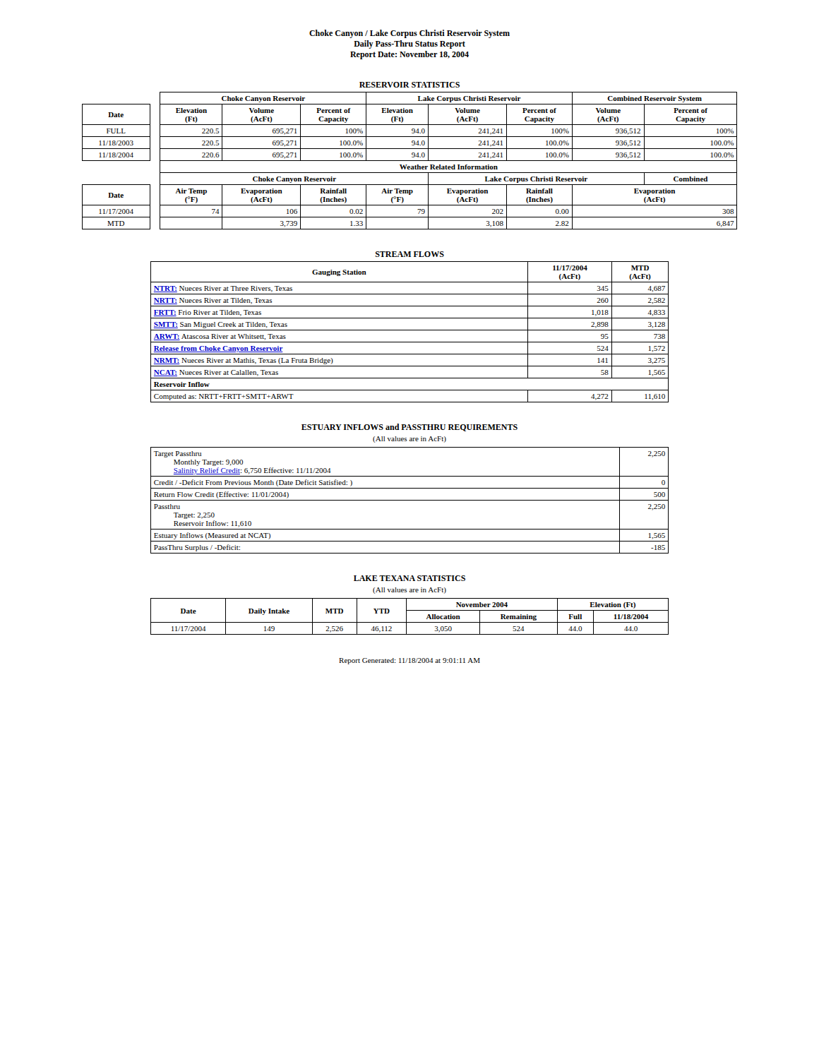Choke Canyon / Lake Corpus Christi Reservoir System
Daily Pass-Thru Status Report
Report Date: November 18, 2004
RESERVOIR STATISTICS
| | Choke Canyon Reservoir | Lake Corpus Christi Reservoir | Combined Reservoir System |
| Date | | Elevation (Ft) | Volume (AcFt) | Percent of Capacity | Elevation (Ft) | Volume (AcFt) | Percent of Capacity | Volume (AcFt) | Percent of Capacity |
| FULL | | 220.5 | 695,271 | 100% | 94.0 | 241,241 | 100% | 936,512 | 100% |
| 11/18/2003 | | 220.5 | 695,271 | 100.0% | 94.0 | 241,241 | 100.0% | 936,512 | 100.0% |
| 11/18/2004 | | 220.6 | 695,271 | 100.0% | 94.0 | 241,241 | 100.0% | 936,512 | 100.0% |
| | Weather Related Information |
| | Choke Canyon Reservoir | Lake Corpus Christi Reservoir | Combined |
| Date | | Air Temp (°F) | Evaporation (AcFt) | Rainfall (Inches) | Air Temp (°F) | Evaporation (AcFt) | Rainfall (Inches) | Evaporation (AcFt) |
| 11/17/2004 | | 74 | 106 | 0.02 | 79 | 202 | 0.00 | 308 |
| MTD | | | 3,739 | 1.33 | | 3,108 | 2.82 | 6,847 |
STREAM FLOWS
| Gauging Station | 11/17/2004 (AcFt) | MTD (AcFt) |
| --- | --- | --- |
| NTRT: Nueces River at Three Rivers, Texas | 345 | 4,687 |
| NRTT: Nueces River at Tilden, Texas | 260 | 2,582 |
| FRTT: Frio River at Tilden, Texas | 1,018 | 4,833 |
| SMTT: San Miguel Creek at Tilden, Texas | 2,898 | 3,128 |
| ARWT: Atascosa River at Whitsett, Texas | 95 | 738 |
| Release from Choke Canyon Reservoir | 524 | 1,572 |
| NRMT: Nueces River at Mathis, Texas (La Fruta Bridge) | 141 | 3,275 |
| NCAT: Nueces River at Calallen, Texas | 58 | 1,565 |
| Reservoir Inflow |
| Computed as: NRTT+FRTT+SMTT+ARWT | 4,272 | 11,610 |
ESTUARY INFLOWS and PASSTHRU REQUIREMENTS
(All values are in AcFt)
| Target Passthru Monthly Target: 9,000 Salinity Relief Credit : 6,750 Effective: 11/11/2004 | 2,250 |
| Credit / -Deficit From Previous Month (Date Deficit Satisfied: ) | 0 |
| Return Flow Credit (Effective: 11/01/2004) | 500 |
| Passthru Target: 2,250 Reservoir Inflow: 11,610 | 2,250 |
| Estuary Inflows (Measured at NCAT) | 1,565 |
| PassThru Surplus / -Deficit: | -185 |
LAKE TEXANA STATISTICS
(All values are in AcFt)
| Date | Daily Intake | MTD | YTD | November 2004 | Elevation (Ft) |
| --- | --- | --- | --- | --- | --- |
| Allocation | Remaining | Full | 11/18/2004 |
| 11/17/2004 | 149 | 2,526 | 46,112 | 3,050 | 524 | 44.0 | 44.0 |
Report Generated: 11/18/2004 at 9:01:11 AM